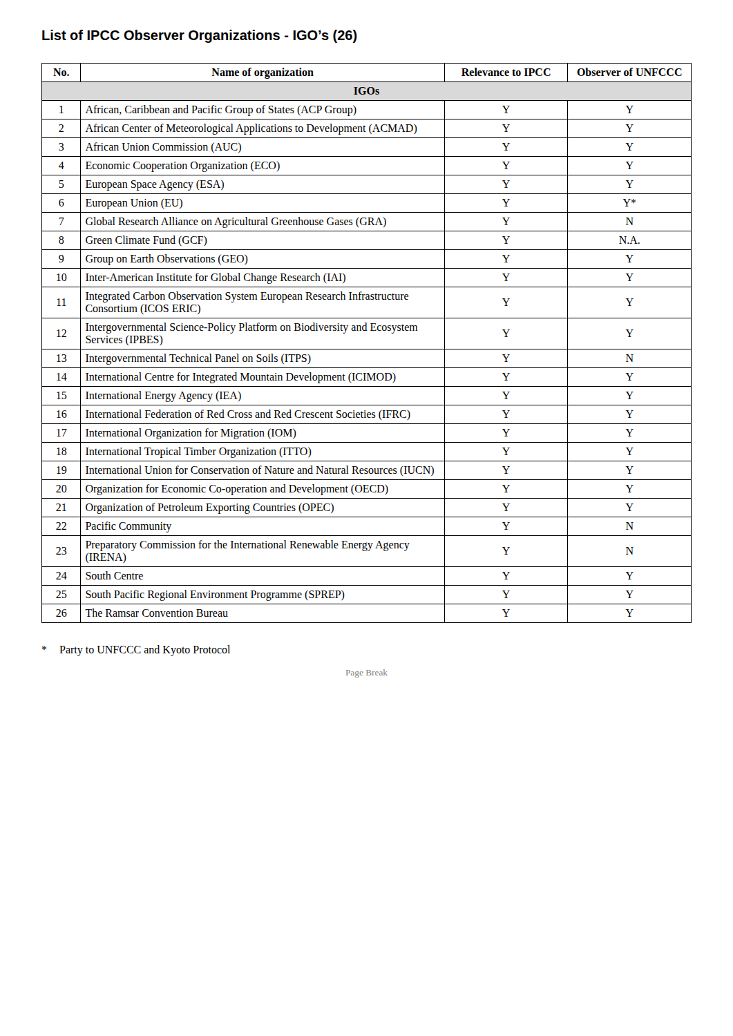List of IPCC Observer Organizations - IGO’s (26)
| No. | Name of organization | Relevance to IPCC | Observer of UNFCCC |
| --- | --- | --- | --- |
| IGOs |
| 1 | African, Caribbean and Pacific Group of States (ACP Group) | Y | Y |
| 2 | African Center of Meteorological Applications to Development (ACMAD) | Y | Y |
| 3 | African Union Commission (AUC) | Y | Y |
| 4 | Economic Cooperation Organization (ECO) | Y | Y |
| 5 | European Space Agency (ESA) | Y | Y |
| 6 | European Union (EU) | Y | Y* |
| 7 | Global Research Alliance on Agricultural Greenhouse Gases (GRA) | Y | N |
| 8 | Green Climate Fund (GCF) | Y | N.A. |
| 9 | Group on Earth Observations (GEO) | Y | Y |
| 10 | Inter-American Institute for Global Change Research (IAI) | Y | Y |
| 11 | Integrated Carbon Observation System European Research Infrastructure Consortium (ICOS ERIC) | Y | Y |
| 12 | Intergovernmental Science-Policy Platform on Biodiversity and Ecosystem Services (IPBES) | Y | Y |
| 13 | Intergovernmental Technical Panel on Soils (ITPS) | Y | N |
| 14 | International Centre for Integrated Mountain Development (ICIMOD) | Y | Y |
| 15 | International Energy Agency (IEA) | Y | Y |
| 16 | International Federation of Red Cross and Red Crescent Societies (IFRC) | Y | Y |
| 17 | International Organization for Migration (IOM) | Y | Y |
| 18 | International Tropical Timber Organization (ITTO) | Y | Y |
| 19 | International Union for Conservation of Nature and Natural Resources (IUCN) | Y | Y |
| 20 | Organization for Economic Co-operation and Development (OECD) | Y | Y |
| 21 | Organization of Petroleum Exporting Countries (OPEC) | Y | Y |
| 22 | Pacific Community | Y | N |
| 23 | Preparatory Commission for the International Renewable Energy Agency (IRENA) | Y | N |
| 24 | South Centre | Y | Y |
| 25 | South Pacific Regional Environment Programme (SPREP) | Y | Y |
| 26 | The Ramsar Convention Bureau | Y | Y |
*Party to UNFCCC and Kyoto Protocol
Page Break